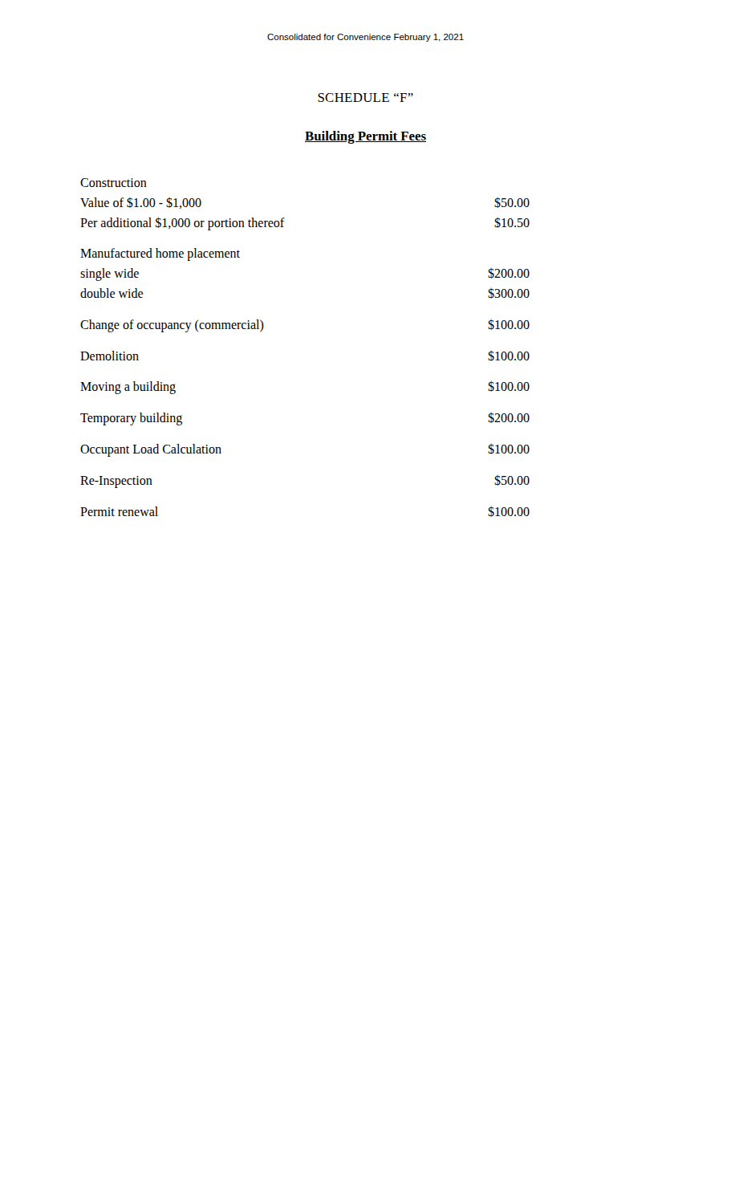Consolidated for Convenience February 1, 2021
SCHEDULE “F”
Building Permit Fees
| Construction | |
| Value of $1.00 - $1,000 | $50.00 |
| Per additional $1,000 or portion thereof | $10.50 |
| Manufactured home placement | |
| single wide | $200.00 |
| double wide | $300.00 |
| Change of occupancy (commercial) | $100.00 |
| Demolition | $100.00 |
| Moving a building | $100.00 |
| Temporary building | $200.00 |
| Occupant Load Calculation | $100.00 |
| Re-Inspection | $50.00 |
| Permit renewal | $100.00 |